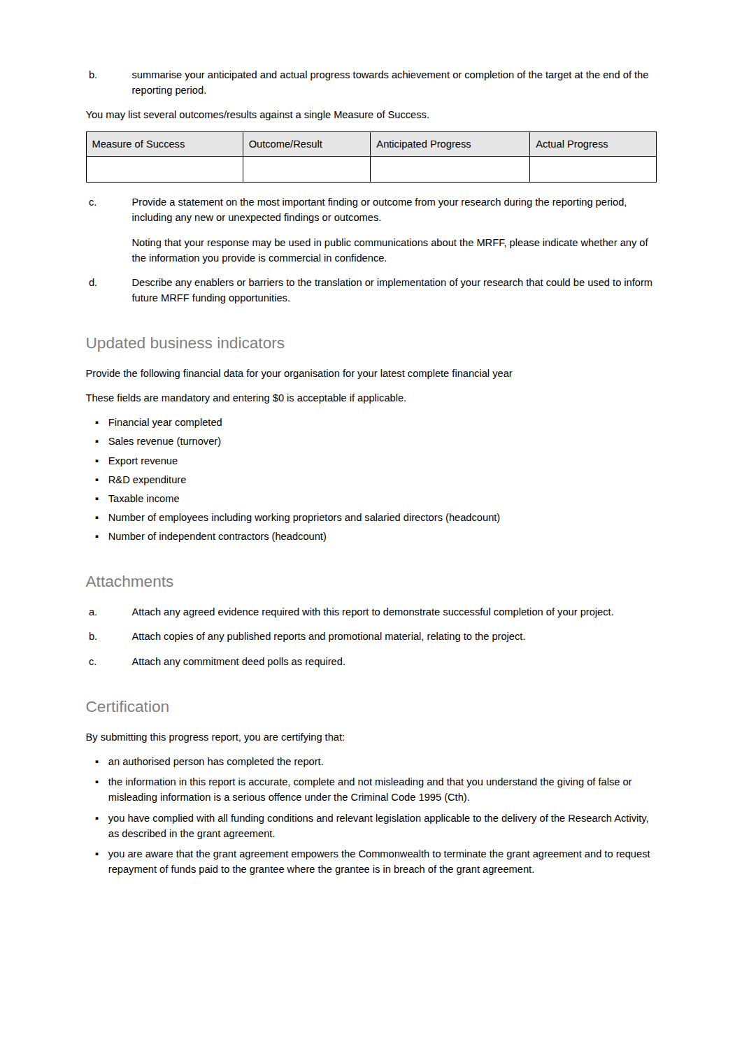b.
summarise your anticipated and actual progress towards achievement or completion of the target at the end of the reporting period.
You may list several outcomes/results against a single Measure of Success.
| Measure of Success | Outcome/Result | Anticipated Progress | Actual Progress |
| --- | --- | --- | --- |
c.
Provide a statement on the most important finding or outcome from your research during the reporting period, including any new or unexpected findings or outcomes.
Noting that your response may be used in public communications about the MRFF, please indicate whether any of the information you provide is commercial in confidence.
d.
Describe any enablers or barriers to the translation or implementation of your research that could be used to inform future MRFF funding opportunities.
Updated business indicators
Provide the following financial data for your organisation for your latest complete financial year
These fields are mandatory and entering $0 is acceptable if applicable.
Financial year completed
Sales revenue (turnover)
Export revenue
R&D expenditure
Taxable income
Number of employees including working proprietors and salaried directors (headcount)
Number of independent contractors (headcount)
Attachments
a.
Attach any agreed evidence required with this report to demonstrate successful completion of your project.
b.
Attach copies of any published reports and promotional material, relating to the project.
c.
Attach any commitment deed polls as required.
Certification
By submitting this progress report, you are certifying that:
an authorised person has completed the report.
the information in this report is accurate, complete and not misleading and that you understand the giving of false or misleading information is a serious offence under the Criminal Code 1995 (Cth).
you have complied with all funding conditions and relevant legislation applicable to the delivery of the Research Activity, as described in the grant agreement.
you are aware that the grant agreement empowers the Commonwealth to terminate the grant agreement and to request repayment of funds paid to the grantee where the grantee is in breach of the grant agreement.